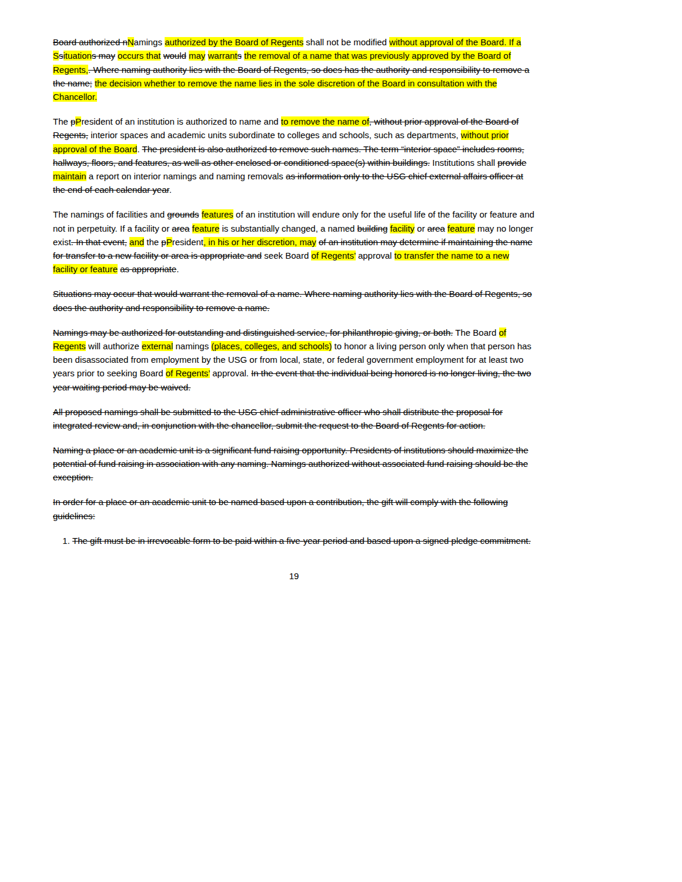Board authorized nNamings authorized by the Board of Regents shall not be modified without approval of the Board. If a S situation s may occurs that would may warrant s the removal of a name that was previously approved by the Board of Regents,. Where naming authority lies with the Board of Regents, so does has the authority and responsibility to remove a the name; the decision whether to remove the name lies in the sole discretion of the Board in consultation with the Chancellor.
The pPresident of an institution is authorized to name and to remove the name of, without prior approval of the Board of Regents, interior spaces and academic units subordinate to colleges and schools, such as departments, without prior approval of the Board. The president is also authorized to remove such names. The term “interior space” includes rooms, hallways, floors, and features, as well as other enclosed or conditioned space(s) within buildings. Institutions shall provide maintain a report on interior namings and naming removals as information only to the USG chief external affairs officer at the end of each calendar year.
The namings of facilities and grounds features of an institution will endure only for the useful life of the facility or feature and not in perpetuity. If a facility or area feature is substantially changed, a named building facility or area feature may no longer exist. In that event, and the pPresident, in his or her discretion, may of an institution may determine if maintaining the name for transfer to a new facility or area is appropriate and seek Board of Regents’ approval to transfer the name to a new facility or feature as appropriate.
Situations may occur that would warrant the removal of a name. Where naming authority lies with the Board of Regents, so does the authority and responsibility to remove a name.
Namings may be authorized for outstanding and distinguished service, for philanthropic giving, or both. The Board of Regents will authorize external namings (places, colleges, and schools) to honor a living person only when that person has been disassociated from employment by the USG or from local, state, or federal government employment for at least two years prior to seeking Board of Regents’ approval. In the event that the individual being honored is no longer living, the two year waiting period may be waived.
All proposed namings shall be submitted to the USG chief administrative officer who shall distribute the proposal for integrated review and, in conjunction with the chancellor, submit the request to the Board of Regents for action.
Naming a place or an academic unit is a significant fund raising opportunity. Presidents of institutions should maximize the potential of fund raising in association with any naming. Namings authorized without associated fund raising should be the exception.
In order for a place or an academic unit to be named based upon a contribution, the gift will comply with the following guidelines:
The gift must be in irrevocable form to be paid within a five-year period and based upon a signed pledge commitment.
19